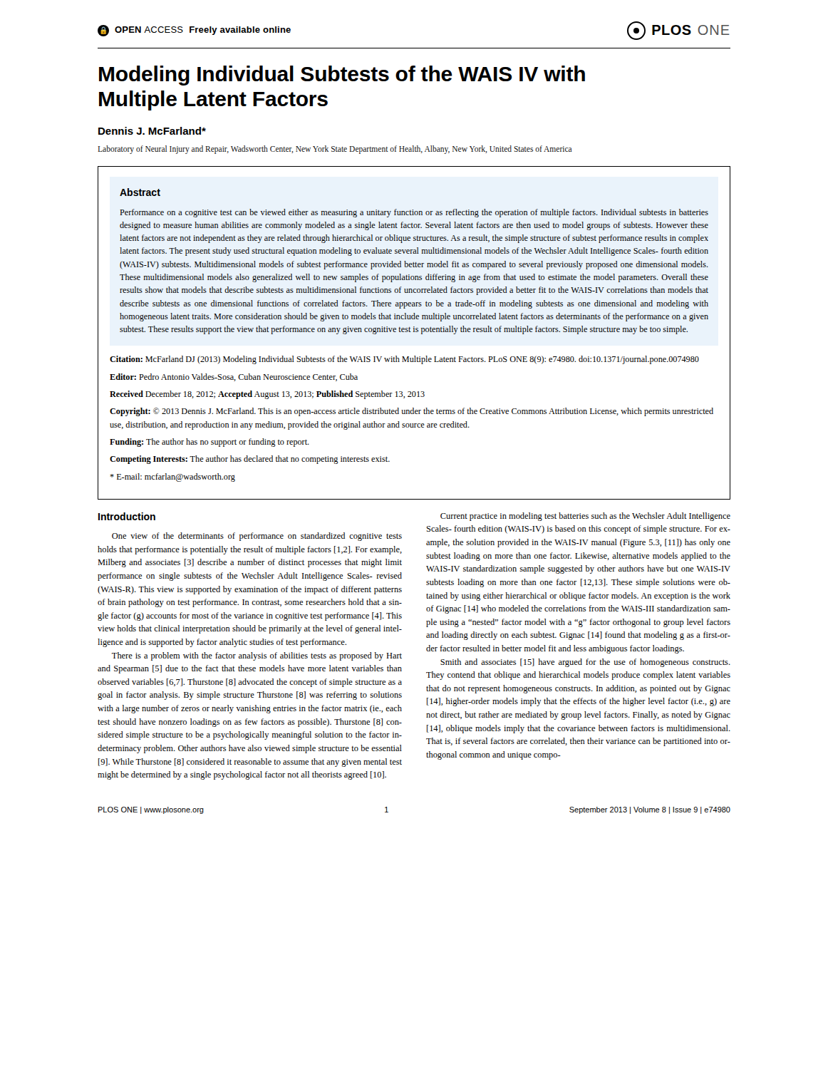🔒 OPEN ACCESS Freely available online
PLOS ONE
Modeling Individual Subtests of the WAIS IV with
Multiple Latent Factors
Dennis J. McFarland*
Laboratory of Neural Injury and Repair, Wadsworth Center, New York State Department of Health, Albany, New York, United States of America
Abstract
Performance on a cognitive test can be viewed either as measuring a unitary function or as reflecting the operation of multiple factors. Individual subtests in batteries designed to measure human abilities are commonly modeled as a single latent factor. Several latent factors are then used to model groups of subtests. However these latent factors are not independent as they are related through hierarchical or oblique structures. As a result, the simple structure of subtest performance results in complex latent factors. The present study used structural equation modeling to evaluate several multidimensional models of the Wechsler Adult Intelligence Scales- fourth edition (WAIS-IV) subtests. Multidimensional models of subtest performance provided better model fit as compared to several previously proposed one dimensional models. These multidimensional models also generalized well to new samples of populations differing in age from that used to estimate the model parameters. Overall these results show that models that describe subtests as multidimensional functions of uncorrelated factors provided a better fit to the WAIS-IV correlations than models that describe subtests as one dimensional functions of correlated factors. There appears to be a trade-off in modeling subtests as one dimensional and modeling with homogeneous latent traits. More consideration should be given to models that include multiple uncorrelated latent factors as determinants of the performance on a given subtest. These results support the view that performance on any given cognitive test is potentially the result of multiple factors. Simple structure may be too simple.
Citation: McFarland DJ (2013) Modeling Individual Subtests of the WAIS IV with Multiple Latent Factors. PLoS ONE 8(9): e74980. doi:10.1371/journal.pone.0074980
Editor: Pedro Antonio Valdes-Sosa, Cuban Neuroscience Center, Cuba
Received December 18, 2012; Accepted August 13, 2013; Published September 13, 2013
Copyright: © 2013 Dennis J. McFarland. This is an open-access article distributed under the terms of the Creative Commons Attribution License, which permits unrestricted use, distribution, and reproduction in any medium, provided the original author and source are credited.
Funding: The author has no support or funding to report.
Competing Interests: The author has declared that no competing interests exist.
* E-mail: mcfarlan@wadsworth.org
Introduction
One view of the determinants of performance on standardized cognitive tests holds that performance is potentially the result of multiple factors [1,2]. For example, Milberg and associates [3] describe a number of distinct processes that might limit performance on single subtests of the Wechsler Adult Intelligence Scales- revised (WAIS-R). This view is supported by examination of the impact of different patterns of brain pathology on test performance. In contrast, some researchers hold that a single factor (g) accounts for most of the variance in cognitive test performance [4]. This view holds that clinical interpretation should be primarily at the level of general intelligence and is supported by factor analytic studies of test performance.
There is a problem with the factor analysis of abilities tests as proposed by Hart and Spearman [5] due to the fact that these models have more latent variables than observed variables [6,7]. Thurstone [8] advocated the concept of simple structure as a goal in factor analysis. By simple structure Thurstone [8] was referring to solutions with a large number of zeros or nearly vanishing entries in the factor matrix (ie., each test should have nonzero loadings on as few factors as possible). Thurstone [8] considered simple structure to be a psychologically meaningful solution to the factor indeterminacy problem. Other authors have also viewed simple structure to be essential [9]. While Thurstone [8] considered it reasonable to assume that any given mental test might be determined by a single psychological factor not all theorists agreed [10].
Current practice in modeling test batteries such as the Wechsler Adult Intelligence Scales- fourth edition (WAIS-IV) is based on this concept of simple structure. For example, the solution provided in the WAIS-IV manual (Figure 5.3, [11]) has only one subtest loading on more than one factor. Likewise, alternative models applied to the WAIS-IV standardization sample suggested by other authors have but one WAIS-IV subtests loading on more than one factor [12,13]. These simple solutions were obtained by using either hierarchical or oblique factor models. An exception is the work of Gignac [14] who modeled the correlations from the WAIS-III standardization sample using a “nested” factor model with a “g” factor orthogonal to group level factors and loading directly on each subtest. Gignac [14] found that modeling g as a first-order factor resulted in better model fit and less ambiguous factor loadings.
Smith and associates [15] have argued for the use of homogeneous constructs. They contend that oblique and hierarchical models produce complex latent variables that do not represent homogeneous constructs. In addition, as pointed out by Gignac [14], higher-order models imply that the effects of the higher level factor (i.e., g) are not direct, but rather are mediated by group level factors. Finally, as noted by Gignac [14], oblique models imply that the covariance between factors is multidimensional. That is, if several factors are correlated, then their variance can be partitioned into orthogonal common and unique compo-
PLOS ONE | www.plosone.org
1
September 2013 | Volume 8 | Issue 9 | e74980